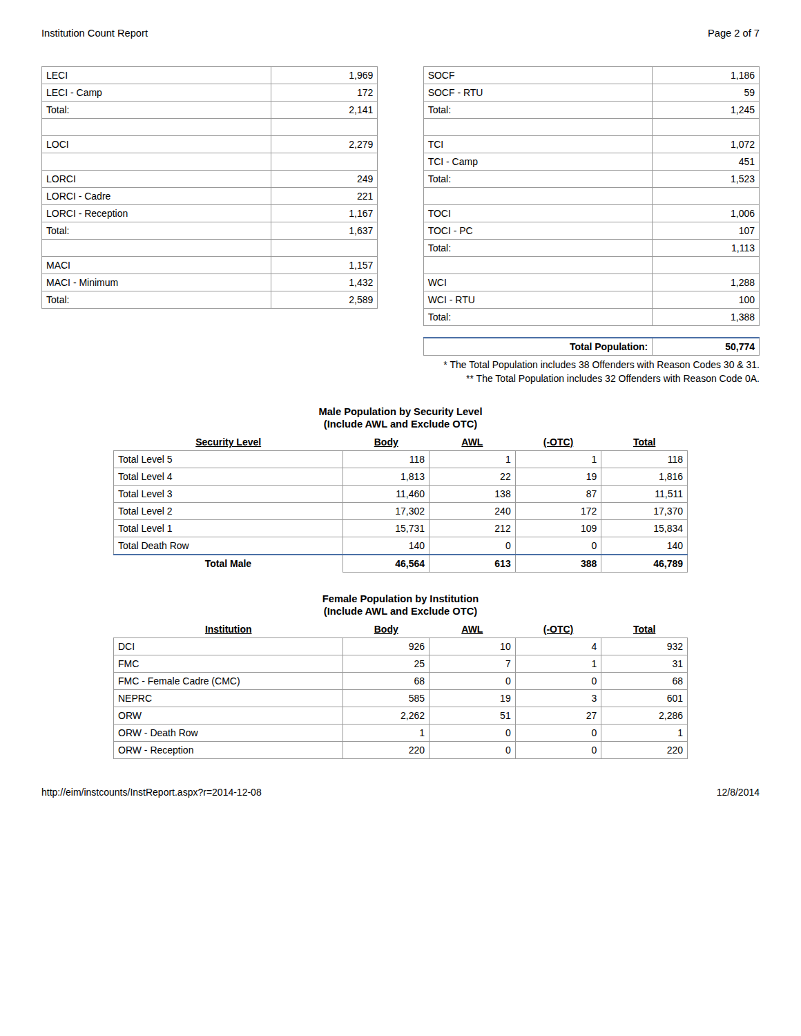Institution Count Report
Page 2 of 7
| LECI | 1,969 | | SOCF | 1,186 |
| LECI - Camp | 172 | | SOCF - RTU | 59 |
| Total: | 2,141 | | Total: | 1,245 |
| LOCI | 2,279 | | TCI | 1,072 |
| | | | TCI - Camp | 451 |
| LORCI | 249 | | Total: | 1,523 |
| LORCI - Cadre | 221 | | | |
| LORCI - Reception | 1,167 | | TOCI | 1,006 |
| Total: | 1,637 | | TOCI - PC | 107 |
| | | | Total: | 1,113 |
| MACI | 1,157 | | | |
| MACI - Minimum | 1,432 | | WCI | 1,288 |
| Total: | 2,589 | | WCI - RTU | 100 |
| | | | Total: | 1,388 |
| | | | Total Population: | 50,774 |
* The Total Population includes 38 Offenders with Reason Codes 30 & 31.
** The Total Population includes 32 Offenders with Reason Code 0A.
Male Population by Security Level
(Include AWL and Exclude OTC)
| Security Level | Body | AWL | (-OTC) | Total |
| --- | --- | --- | --- | --- |
| Total Level 5 | 118 | 1 | 1 | 118 |
| Total Level 4 | 1,813 | 22 | 19 | 1,816 |
| Total Level 3 | 11,460 | 138 | 87 | 11,511 |
| Total Level 2 | 17,302 | 240 | 172 | 17,370 |
| Total Level 1 | 15,731 | 212 | 109 | 15,834 |
| Total Death Row | 140 | 0 | 0 | 140 |
| Total Male | 46,564 | 613 | 388 | 46,789 |
Female Population by Institution
(Include AWL and Exclude OTC)
| Institution | Body | AWL | (-OTC) | Total |
| --- | --- | --- | --- | --- |
| DCI | 926 | 10 | 4 | 932 |
| FMC | 25 | 7 | 1 | 31 |
| FMC - Female Cadre (CMC) | 68 | 0 | 0 | 68 |
| NEPRC | 585 | 19 | 3 | 601 |
| ORW | 2,262 | 51 | 27 | 2,286 |
| ORW - Death Row | 1 | 0 | 0 | 1 |
| ORW - Reception | 220 | 0 | 0 | 220 |
http://eim/instcounts/InstReport.aspx?r=2014-12-08
12/8/2014